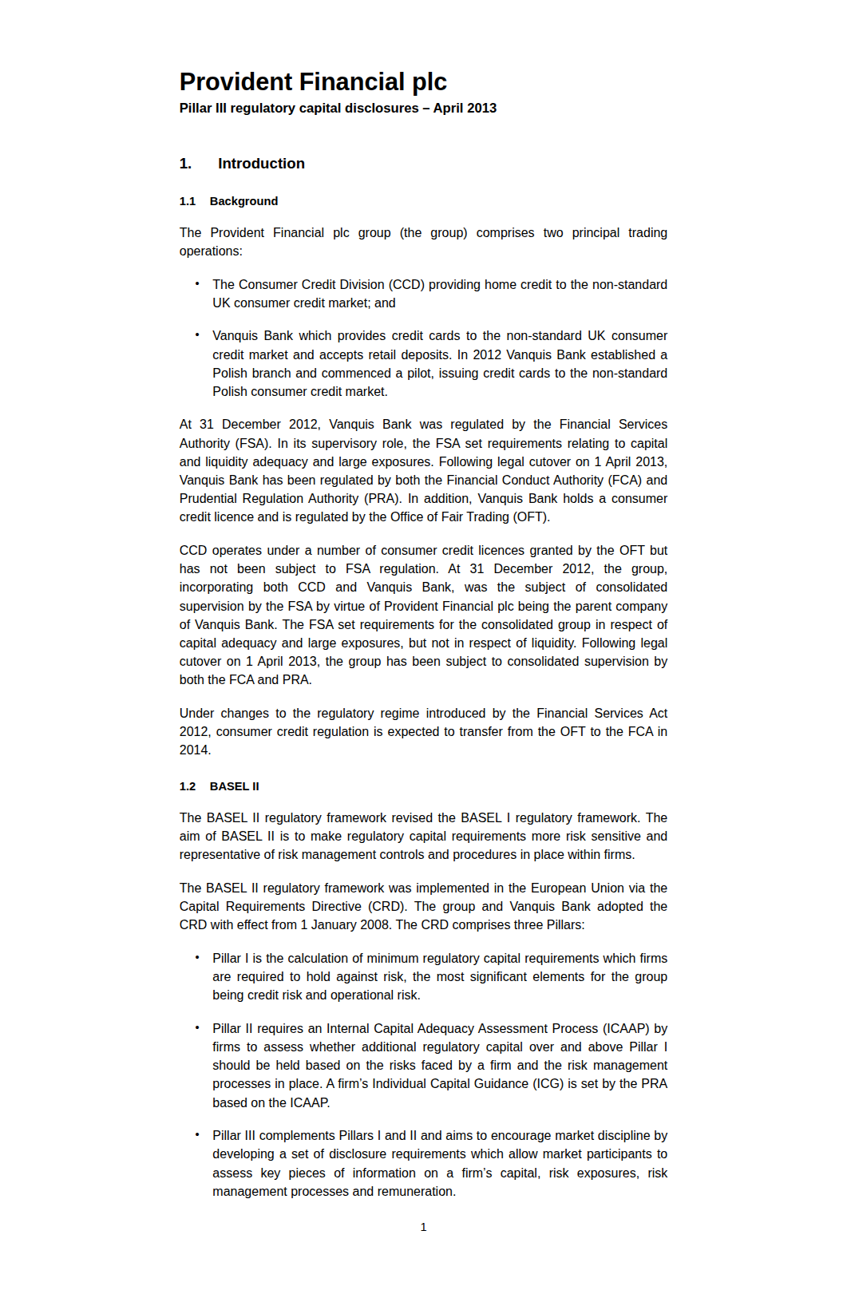Provident Financial plc
Pillar III regulatory capital disclosures – April 2013
1. Introduction
1.1 Background
The Provident Financial plc group (the group) comprises two principal trading operations:
The Consumer Credit Division (CCD) providing home credit to the non-standard UK consumer credit market; and
Vanquis Bank which provides credit cards to the non-standard UK consumer credit market and accepts retail deposits. In 2012 Vanquis Bank established a Polish branch and commenced a pilot, issuing credit cards to the non-standard Polish consumer credit market.
At 31 December 2012, Vanquis Bank was regulated by the Financial Services Authority (FSA). In its supervisory role, the FSA set requirements relating to capital and liquidity adequacy and large exposures. Following legal cutover on 1 April 2013, Vanquis Bank has been regulated by both the Financial Conduct Authority (FCA) and Prudential Regulation Authority (PRA). In addition, Vanquis Bank holds a consumer credit licence and is regulated by the Office of Fair Trading (OFT).
CCD operates under a number of consumer credit licences granted by the OFT but has not been subject to FSA regulation. At 31 December 2012, the group, incorporating both CCD and Vanquis Bank, was the subject of consolidated supervision by the FSA by virtue of Provident Financial plc being the parent company of Vanquis Bank. The FSA set requirements for the consolidated group in respect of capital adequacy and large exposures, but not in respect of liquidity. Following legal cutover on 1 April 2013, the group has been subject to consolidated supervision by both the FCA and PRA.
Under changes to the regulatory regime introduced by the Financial Services Act 2012, consumer credit regulation is expected to transfer from the OFT to the FCA in 2014.
1.2 BASEL II
The BASEL II regulatory framework revised the BASEL I regulatory framework. The aim of BASEL II is to make regulatory capital requirements more risk sensitive and representative of risk management controls and procedures in place within firms.
The BASEL II regulatory framework was implemented in the European Union via the Capital Requirements Directive (CRD). The group and Vanquis Bank adopted the CRD with effect from 1 January 2008. The CRD comprises three Pillars:
Pillar I is the calculation of minimum regulatory capital requirements which firms are required to hold against risk, the most significant elements for the group being credit risk and operational risk.
Pillar II requires an Internal Capital Adequacy Assessment Process (ICAAP) by firms to assess whether additional regulatory capital over and above Pillar I should be held based on the risks faced by a firm and the risk management processes in place. A firm’s Individual Capital Guidance (ICG) is set by the PRA based on the ICAAP.
Pillar III complements Pillars I and II and aims to encourage market discipline by developing a set of disclosure requirements which allow market participants to assess key pieces of information on a firm’s capital, risk exposures, risk management processes and remuneration.
1